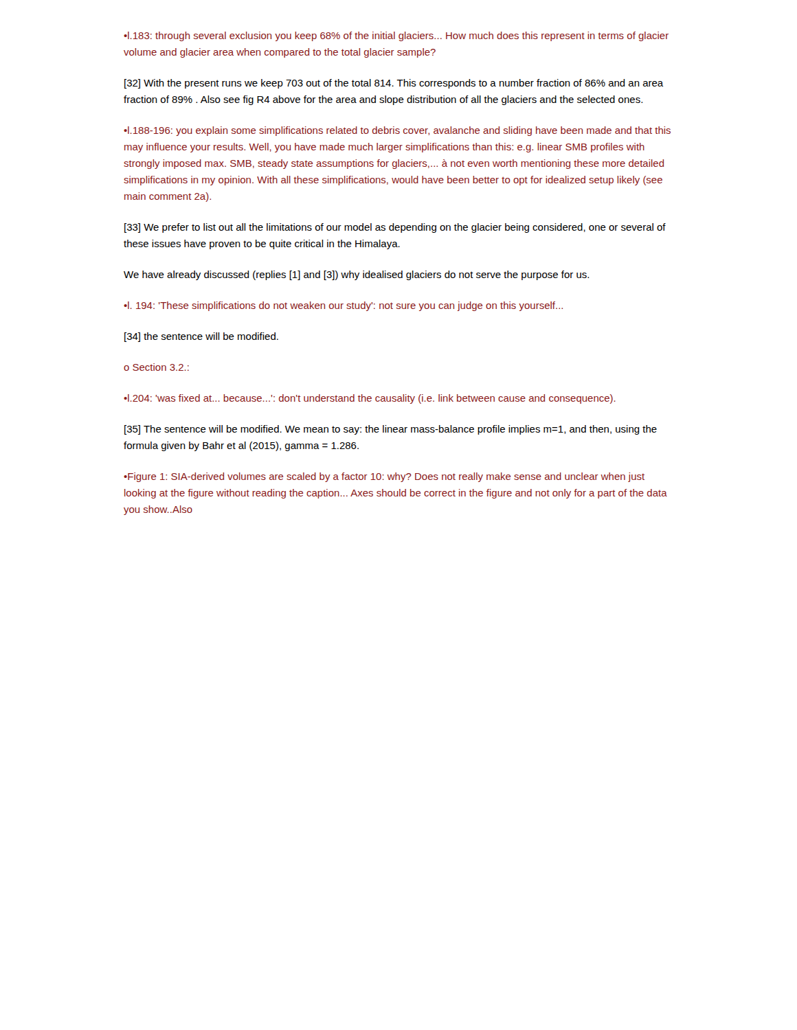•l.183: through several exclusion you keep 68% of the initial glaciers... How much does this represent in terms of glacier volume and glacier area when compared to the total glacier sample?
[32] With the present runs we keep 703 out of the total 814. This corresponds to a number fraction of 86% and an area fraction of 89% . Also see fig R4 above for the area and slope distribution of all the glaciers and the selected ones.
•l.188-196: you explain some simplifications related to debris cover, avalanche and sliding have been made and that this may influence your results. Well, you have made much larger simplifications than this: e.g. linear SMB profiles with strongly imposed max. SMB, steady state assumptions for glaciers,... à not even worth mentioning these more detailed simplifications in my opinion. With all these simplifications, would have been better to opt for idealized setup likely (see main comment 2a).
[33] We prefer to list out all the limitations of our model as depending on the glacier being considered, one or several of these issues have proven to be quite critical in the Himalaya.
We have already discussed (replies [1] and [3]) why idealised glaciers do not serve the purpose for us.
•l. 194: 'These simplifications do not weaken our study': not sure you can judge on this yourself...
[34] the sentence will be modified.
o Section 3.2.:
•l.204: 'was fixed at... because...': don't understand the causality (i.e. link between cause and consequence).
[35] The sentence will be modified. We mean to say: the linear mass-balance profile implies m=1, and then, using the formula given by Bahr et al (2015), gamma = 1.286.
•Figure 1: SIA-derived volumes are scaled by a factor 10: why? Does not really make sense and unclear when just looking at the figure without reading the caption... Axes should be correct in the figure and not only for a part of the data you show..Also